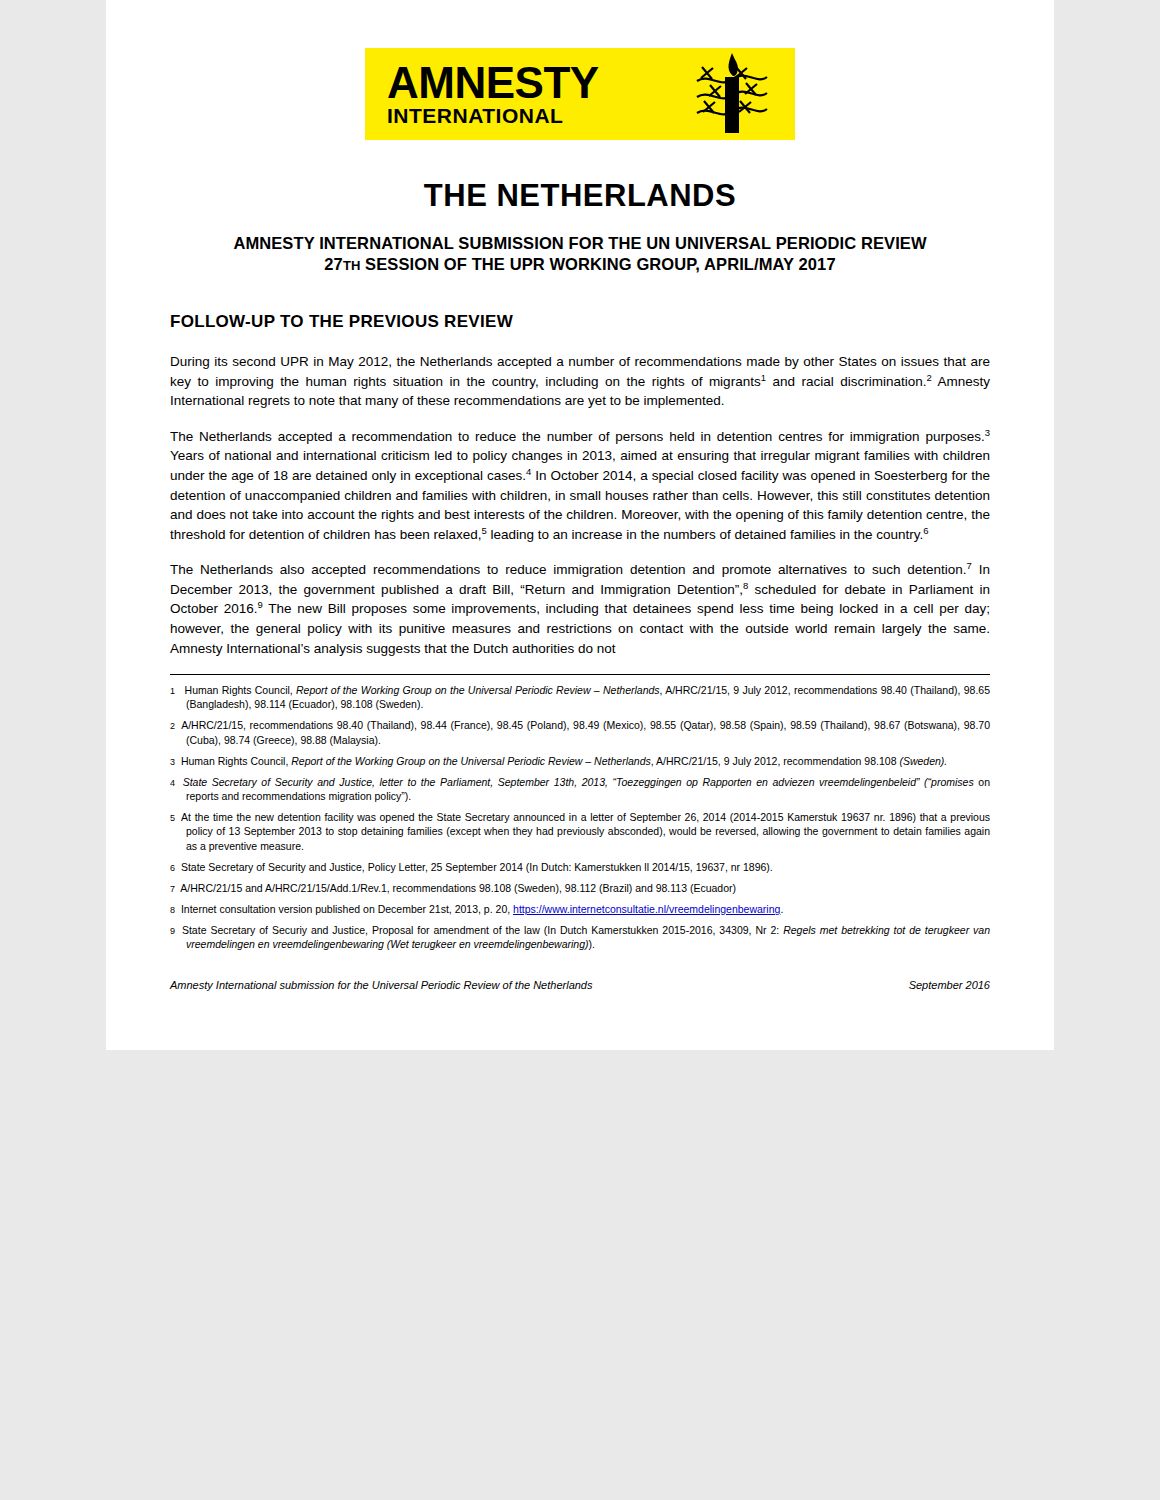AMNESTY INTERNATIONAL
THE NETHERLANDS
AMNESTY INTERNATIONAL SUBMISSION FOR THE UN UNIVERSAL PERIODIC REVIEW
27TH SESSION OF THE UPR WORKING GROUP, APRIL/MAY 2017
FOLLOW-UP TO THE PREVIOUS REVIEW
During its second UPR in May 2012, the Netherlands accepted a number of recommendations made by other States on issues that are key to improving the human rights situation in the country, including on the rights of migrants1 and racial discrimination.2 Amnesty International regrets to note that many of these recommendations are yet to be implemented.
The Netherlands accepted a recommendation to reduce the number of persons held in detention centres for immigration purposes.3 Years of national and international criticism led to policy changes in 2013, aimed at ensuring that irregular migrant families with children under the age of 18 are detained only in exceptional cases.4 In October 2014, a special closed facility was opened in Soesterberg for the detention of unaccompanied children and families with children, in small houses rather than cells. However, this still constitutes detention and does not take into account the rights and best interests of the children. Moreover, with the opening of this family detention centre, the threshold for detention of children has been relaxed,5 leading to an increase in the numbers of detained families in the country.6
The Netherlands also accepted recommendations to reduce immigration detention and promote alternatives to such detention.7 In December 2013, the government published a draft Bill, “Return and Immigration Detention”,8 scheduled for debate in Parliament in October 2016.9 The new Bill proposes some improvements, including that detainees spend less time being locked in a cell per day; however, the general policy with its punitive measures and restrictions on contact with the outside world remain largely the same. Amnesty International’s analysis suggests that the Dutch authorities do not
1 Human Rights Council, Report of the Working Group on the Universal Periodic Review – Netherlands, A/HRC/21/15, 9 July 2012, recommendations 98.40 (Thailand), 98.65 (Bangladesh), 98.114 (Ecuador), 98.108 (Sweden).
2 A/HRC/21/15, recommendations 98.40 (Thailand), 98.44 (France), 98.45 (Poland), 98.49 (Mexico), 98.55 (Qatar), 98.58 (Spain), 98.59 (Thailand), 98.67 (Botswana), 98.70 (Cuba), 98.74 (Greece), 98.88 (Malaysia).
3 Human Rights Council, Report of the Working Group on the Universal Periodic Review – Netherlands, A/HRC/21/15, 9 July 2012, recommendation 98.108 (Sweden).
4 State Secretary of Security and Justice, letter to the Parliament, September 13th, 2013, “Toezeggingen op Rapporten en adviezen vreemdelingenbeleid” (“promises on reports and recommendations migration policy”).
5 At the time the new detention facility was opened the State Secretary announced in a letter of September 26, 2014 (2014-2015 Kamerstuk 19637 nr. 1896) that a previous policy of 13 September 2013 to stop detaining families (except when they had previously absconded), would be reversed, allowing the government to detain families again as a preventive measure.
6 State Secretary of Security and Justice, Policy Letter, 25 September 2014 (In Dutch: Kamerstukken ll 2014/15, 19637, nr 1896).
7 A/HRC/21/15 and A/HRC/21/15/Add.1/Rev.1, recommendations 98.108 (Sweden), 98.112 (Brazil) and 98.113 (Ecuador)
8 Internet consultation version published on December 21st, 2013, p. 20, https://www.internetconsultatie.nl/vreemdelingenbewaring.
9 State Secretary of Securiy and Justice, Proposal for amendment of the law (In Dutch Kamerstukken 2015-2016, 34309, Nr 2: Regels met betrekking tot de terugkeer van vreemdelingen en vreemdelingenbewaring (Wet terugkeer en vreemdelingenbewaring)).
Amnesty International submission for the Universal Periodic Review of the Netherlands September 2016